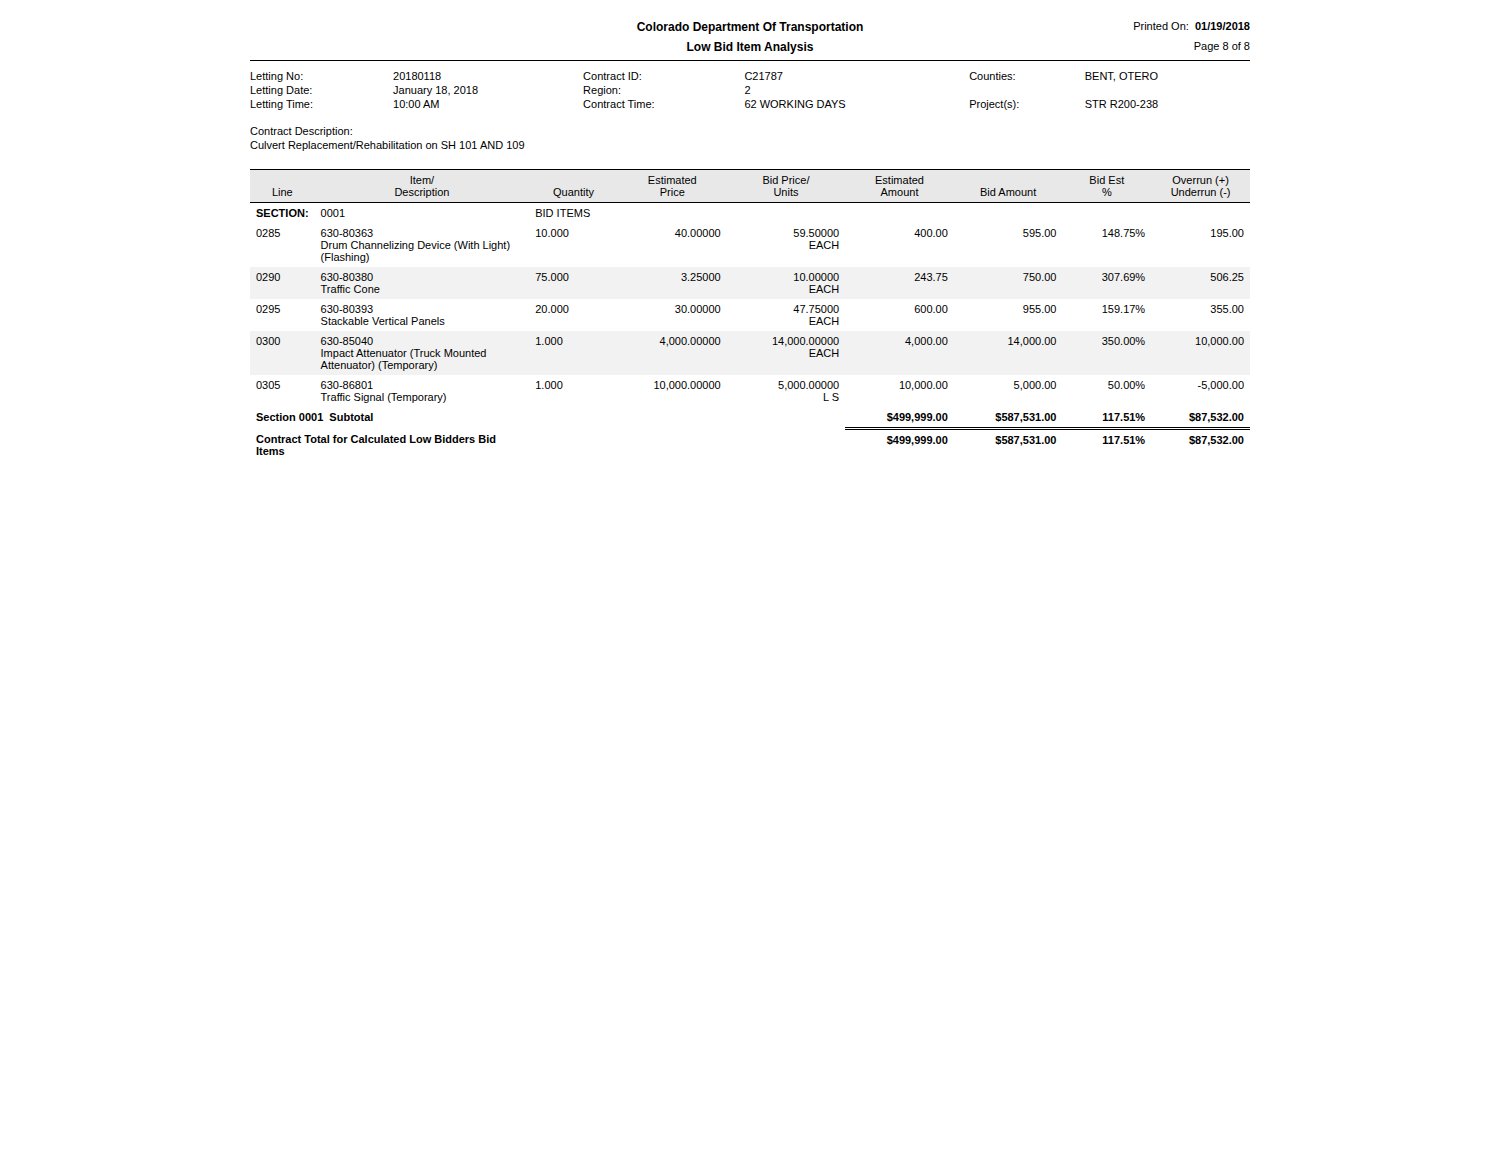Printed On: 01/19/2018
Colorado Department Of Transportation
Page 8 of 8
Low Bid Item Analysis
| Letting No: | 20180118 | Contract ID: | C21787 | Counties: | BENT, OTERO |
| Letting Date: | January 18, 2018 | Region: | 2 | | |
| Letting Time: | 10:00 AM | Contract Time: | 62 WORKING DAYS | Project(s): | STR R200-238 |
Contract Description:
Culvert Replacement/Rehabilitation on SH 101 AND 109
| Line | Item/ Description | Quantity | Estimated Price | Bid Price/ Units | Estimated Amount | Bid Amount | Bid Est % | Overrun (+) Underrun (-) |
| --- | --- | --- | --- | --- | --- | --- | --- | --- |
| SECTION: | 0001 | BID ITEMS | | | | | | |
| 0285 | 630-80363 Drum Channelizing Device (With Light) (Flashing) | 10.000 | 40.00000 | 59.50000 EACH | 400.00 | 595.00 | 148.75% | 195.00 |
| 0290 | 630-80380 Traffic Cone | 75.000 | 3.25000 | 10.00000 EACH | 243.75 | 750.00 | 307.69% | 506.25 |
| 0295 | 630-80393 Stackable Vertical Panels | 20.000 | 30.00000 | 47.75000 EACH | 600.00 | 955.00 | 159.17% | 355.00 |
| 0300 | 630-85040 Impact Attenuator (Truck Mounted Attenuator) (Temporary) | 1.000 | 4,000.00000 | 14,000.00000 EACH | 4,000.00 | 14,000.00 | 350.00% | 10,000.00 |
| 0305 | 630-86801 Traffic Signal (Temporary) | 1.000 | 10,000.00000 | 5,000.00000 L S | 10,000.00 | 5,000.00 | 50.00% | -5,000.00 |
| Section 0001 Subtotal | | | | $499,999.00 | $587,531.00 | 117.51% | $87,532.00 |
| Contract Total for Calculated Low Bidders Bid Items | | | | $499,999.00 | $587,531.00 | 117.51% | $87,532.00 |